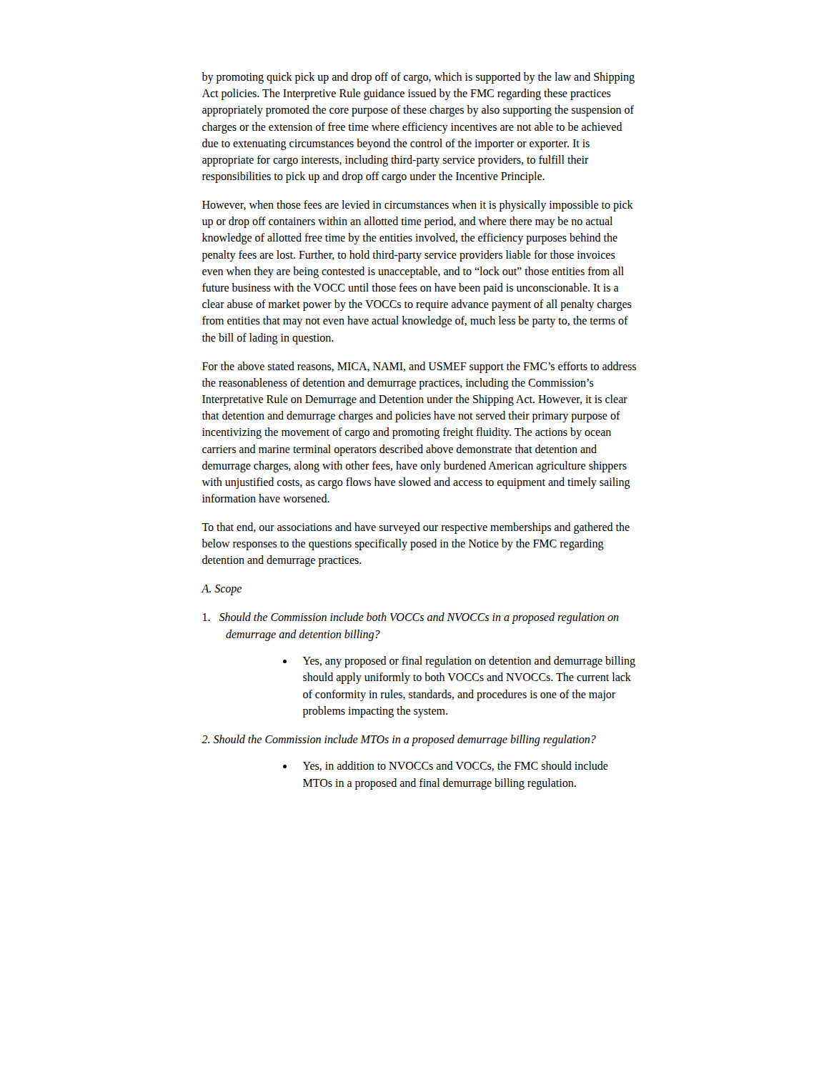by promoting quick pick up and drop off of cargo, which is supported by the law and Shipping Act policies. The Interpretive Rule guidance issued by the FMC regarding these practices appropriately promoted the core purpose of these charges by also supporting the suspension of charges or the extension of free time where efficiency incentives are not able to be achieved due to extenuating circumstances beyond the control of the importer or exporter. It is appropriate for cargo interests, including third-party service providers, to fulfill their responsibilities to pick up and drop off cargo under the Incentive Principle.
However, when those fees are levied in circumstances when it is physically impossible to pick up or drop off containers within an allotted time period, and where there may be no actual knowledge of allotted free time by the entities involved, the efficiency purposes behind the penalty fees are lost. Further, to hold third-party service providers liable for those invoices even when they are being contested is unacceptable, and to “lock out” those entities from all future business with the VOCC until those fees on have been paid is unconscionable. It is a clear abuse of market power by the VOCCs to require advance payment of all penalty charges from entities that may not even have actual knowledge of, much less be party to, the terms of the bill of lading in question.
For the above stated reasons, MICA, NAMI, and USMEF support the FMC’s efforts to address the reasonableness of detention and demurrage practices, including the Commission’s Interpretative Rule on Demurrage and Detention under the Shipping Act. However, it is clear that detention and demurrage charges and policies have not served their primary purpose of incentivizing the movement of cargo and promoting freight fluidity. The actions by ocean carriers and marine terminal operators described above demonstrate that detention and demurrage charges, along with other fees, have only burdened American agriculture shippers with unjustified costs, as cargo flows have slowed and access to equipment and timely sailing information have worsened.
To that end, our associations and have surveyed our respective memberships and gathered the below responses to the questions specifically posed in the Notice by the FMC regarding detention and demurrage practices.
A. Scope
1. Should the Commission include both VOCCs and NVOCCs in a proposed regulation on demurrage and detention billing?
Yes, any proposed or final regulation on detention and demurrage billing should apply uniformly to both VOCCs and NVOCCs. The current lack of conformity in rules, standards, and procedures is one of the major problems impacting the system.
2. Should the Commission include MTOs in a proposed demurrage billing regulation?
Yes, in addition to NVOCCs and VOCCs, the FMC should include MTOs in a proposed and final demurrage billing regulation.